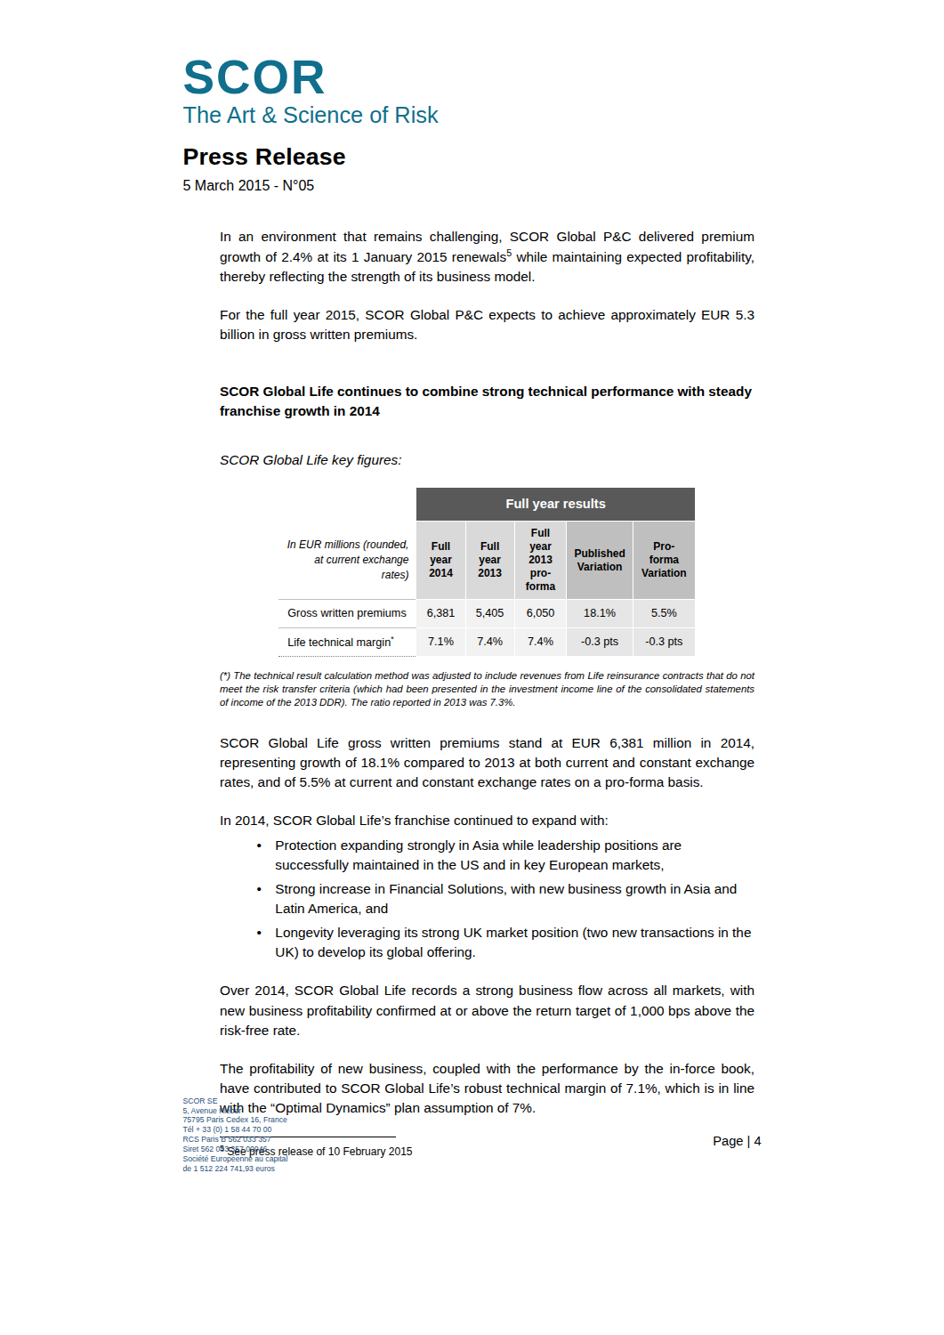SCOR
The Art & Science of Risk
Press Release
5 March 2015 - N°05
In an environment that remains challenging, SCOR Global P&C delivered premium growth of 2.4% at its 1 January 2015 renewals5 while maintaining expected profitability, thereby reflecting the strength of its business model.
For the full year 2015, SCOR Global P&C expects to achieve approximately EUR 5.3 billion in gross written premiums.
SCOR Global Life continues to combine strong technical performance with steady franchise growth in 2014
SCOR Global Life key figures:
| | Full year results |
| --- | --- |
| In EUR millions (rounded, at current exchange rates) | Full year 2014 | Full year 2013 | Full year 2013 pro-forma | Published Variation | Pro-forma Variation |
| Gross written premiums | 6,381 | 5,405 | 6,050 | 18.1% | 5.5% |
| Life technical margin * | 7.1% | 7.4% | 7.4% | -0.3 pts | -0.3 pts |
(*) The technical result calculation method was adjusted to include revenues from Life reinsurance contracts that do not meet the risk transfer criteria (which had been presented in the investment income line of the consolidated statements of income of the 2013 DDR). The ratio reported in 2013 was 7.3%.
SCOR Global Life gross written premiums stand at EUR 6,381 million in 2014, representing growth of 18.1% compared to 2013 at both current and constant exchange rates, and of 5.5% at current and constant exchange rates on a pro-forma basis.
In 2014, SCOR Global Life’s franchise continued to expand with:
Protection expanding strongly in Asia while leadership positions are successfully maintained in the US and in key European markets,
Strong increase in Financial Solutions, with new business growth in Asia and Latin America, and
Longevity leveraging its strong UK market position (two new transactions in the UK) to develop its global offering.
Over 2014, SCOR Global Life records a strong business flow across all markets, with new business profitability confirmed at or above the return target of 1,000 bps above the risk-free rate.
The profitability of new business, coupled with the performance by the in-force book, have contributed to SCOR Global Life’s robust technical margin of 7.1%, which is in line with the “Optimal Dynamics” plan assumption of 7%.
5 See press release of 10 February 2015
SCOR SE
5, Avenue Kléber
75795 Paris Cedex 16, France
Tél + 33 (0) 1 58 44 70 00
RCS Paris B 562 033 357
Siret 562 033 357 00046
Société Européenne au capital
de 1 512 224 741,93 euros
Page | 4